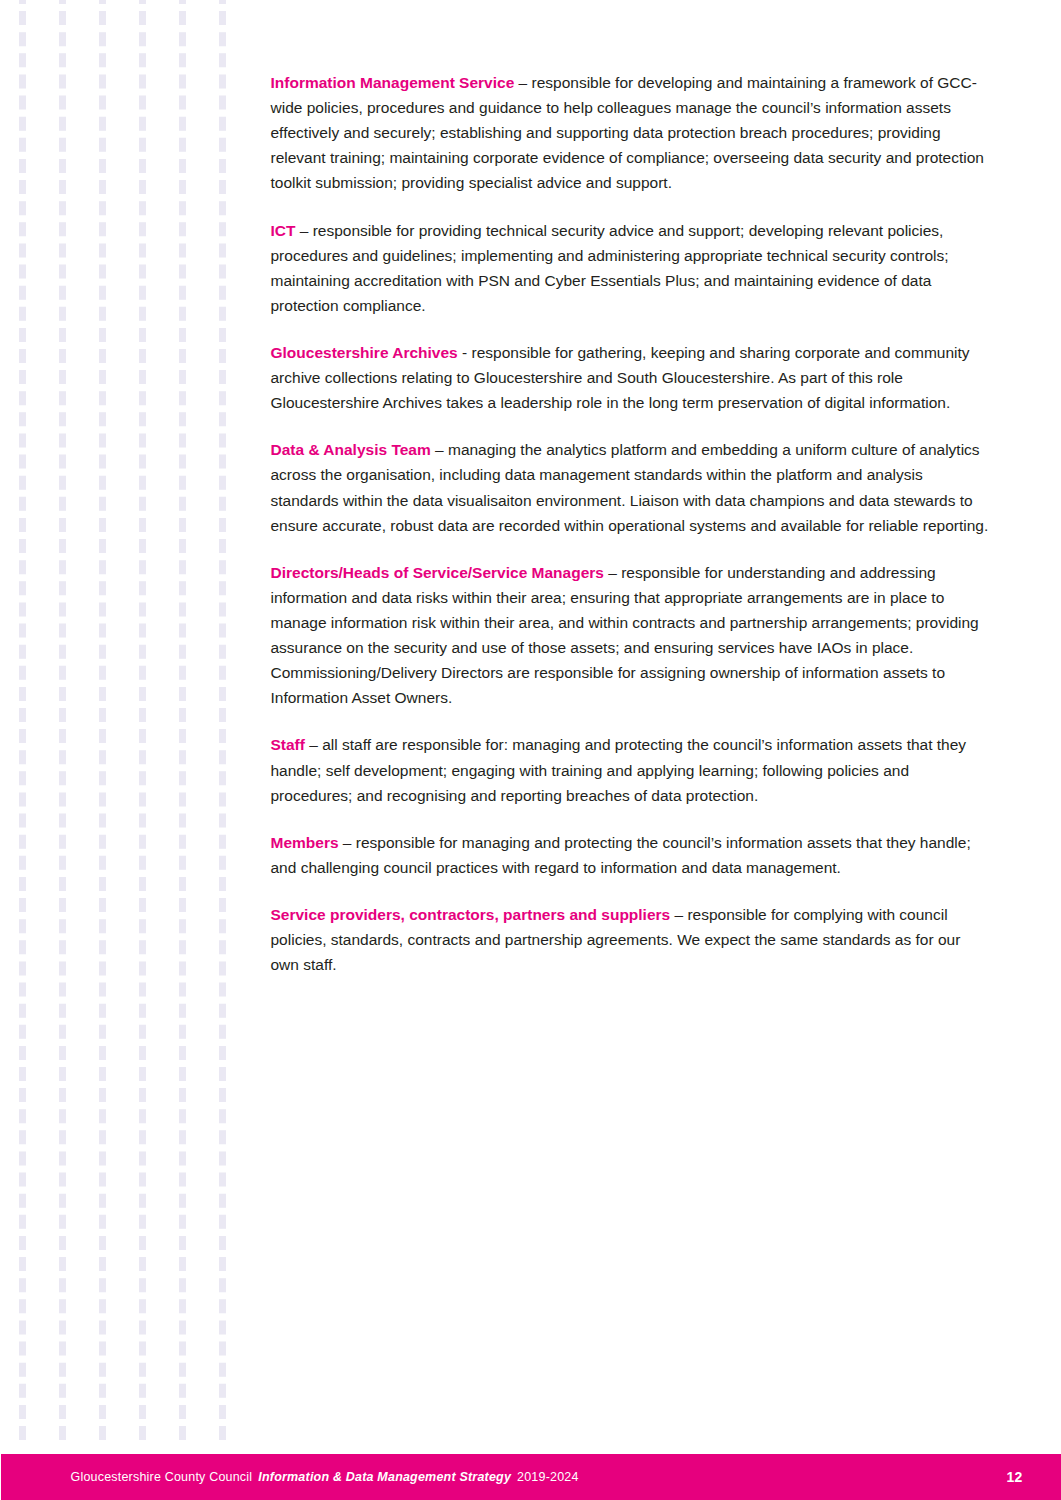Information Management Service – responsible for developing and maintaining a framework of GCC-wide policies, procedures and guidance to help colleagues manage the council’s information assets effectively and securely; establishing and supporting data protection breach procedures; providing relevant training; maintaining corporate evidence of compliance; overseeing data security and protection toolkit submission; providing specialist advice and support.
ICT – responsible for providing technical security advice and support; developing relevant policies, procedures and guidelines; implementing and administering appropriate technical security controls; maintaining accreditation with PSN and Cyber Essentials Plus; and maintaining evidence of data protection compliance.
Gloucestershire Archives - responsible for gathering, keeping and sharing corporate and community archive collections relating to Gloucestershire and South Gloucestershire. As part of this role Gloucestershire Archives takes a leadership role in the long term preservation of digital information.
Data & Analysis Team – managing the analytics platform and embedding a uniform culture of analytics across the organisation, including data management standards within the platform and analysis standards within the data visualisaiton environment. Liaison with data champions and data stewards to ensure accurate, robust data are recorded within operational systems and available for reliable reporting.
Directors/Heads of Service/Service Managers – responsible for understanding and addressing information and data risks within their area; ensuring that appropriate arrangements are in place to manage information risk within their area, and within contracts and partnership arrangements; providing assurance on the security and use of those assets; and ensuring services have IAOs in place. Commissioning/Delivery Directors are responsible for assigning ownership of information assets to Information Asset Owners.
Staff – all staff are responsible for: managing and protecting the council’s information assets that they handle; self development; engaging with training and applying learning; following policies and procedures; and recognising and reporting breaches of data protection.
Members – responsible for managing and protecting the council’s information assets that they handle; and challenging council practices with regard to information and data management.
Service providers, contractors, partners and suppliers – responsible for complying with council policies, standards, contracts and partnership agreements. We expect the same standards as for our own staff.
Gloucestershire County Council Information & Data Management Strategy 2019-2024
12